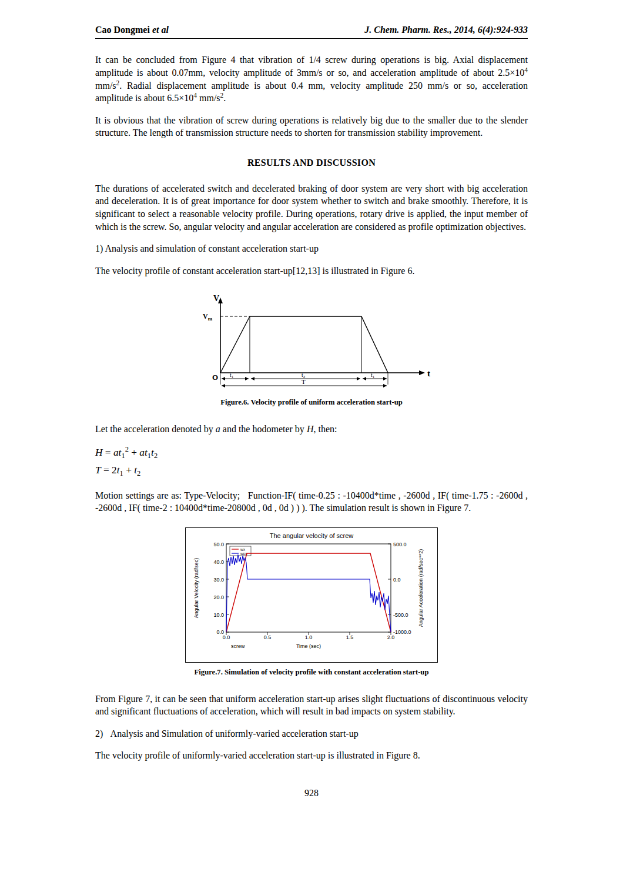Cao Dongmei et al
J. Chem. Pharm. Res., 2014, 6(4):924-933
It can be concluded from Figure 4 that vibration of 1/4 screw during operations is big. Axial displacement amplitude is about 0.07mm, velocity amplitude of 3mm/s or so, and acceleration amplitude of about 2.5×104 mm/s2. Radial displacement amplitude is about 0.4 mm, velocity amplitude 250 mm/s or so, acceleration amplitude is about 6.5×104 mm/s2.
It is obvious that the vibration of screw during operations is relatively big due to the smaller due to the slender structure. The length of transmission structure needs to shorten for transmission stability improvement.
RESULTS AND DISCUSSION
The durations of accelerated switch and decelerated braking of door system are very short with big acceleration and deceleration. It is of great importance for door system whether to switch and brake smoothly. Therefore, it is significant to select a reasonable velocity profile. During operations, rotary drive is applied, the input member of which is the screw. So, angular velocity and angular acceleration are considered as profile optimization objectives.
1) Analysis and simulation of constant acceleration start-up
The velocity profile of constant acceleration start-up[12,13] is illustrated in Figure 6.
V t O Vm t1 t2 t1 T
Figure.6. Velocity profile of uniform acceleration start-up
Let the acceleration denoted by a and the hodometer by H, then:
H = at12 + at1t2
T = 2t1 + t2
Motion settings are as: Type-Velocity; Function-IF( time-0.25 : -10400d*time , -2600d , IF( time-1.75 : -2600d , -2600d , IF( time-2 : 10400d*time-20800d , 0d , 0d ) ) ). The simulation result is shown in Figure 7.
The angular velocity of screw 50.0 40.0 30.0 20.0 10.0 0.0 500.0 0.0 -500.0 -1000.0 0.0 0.5 1.0 1.5 2.0 Angular Velocity (rad/sec) Angular Acceleration (rad/sec**2) Time (sec) screw WX WDX
Figure.7. Simulation of velocity profile with constant acceleration start-up
From Figure 7, it can be seen that uniform acceleration start-up arises slight fluctuations of discontinuous velocity and significant fluctuations of acceleration, which will result in bad impacts on system stability.
2) Analysis and Simulation of uniformly-varied acceleration start-up
The velocity profile of uniformly-varied acceleration start-up is illustrated in Figure 8.
928